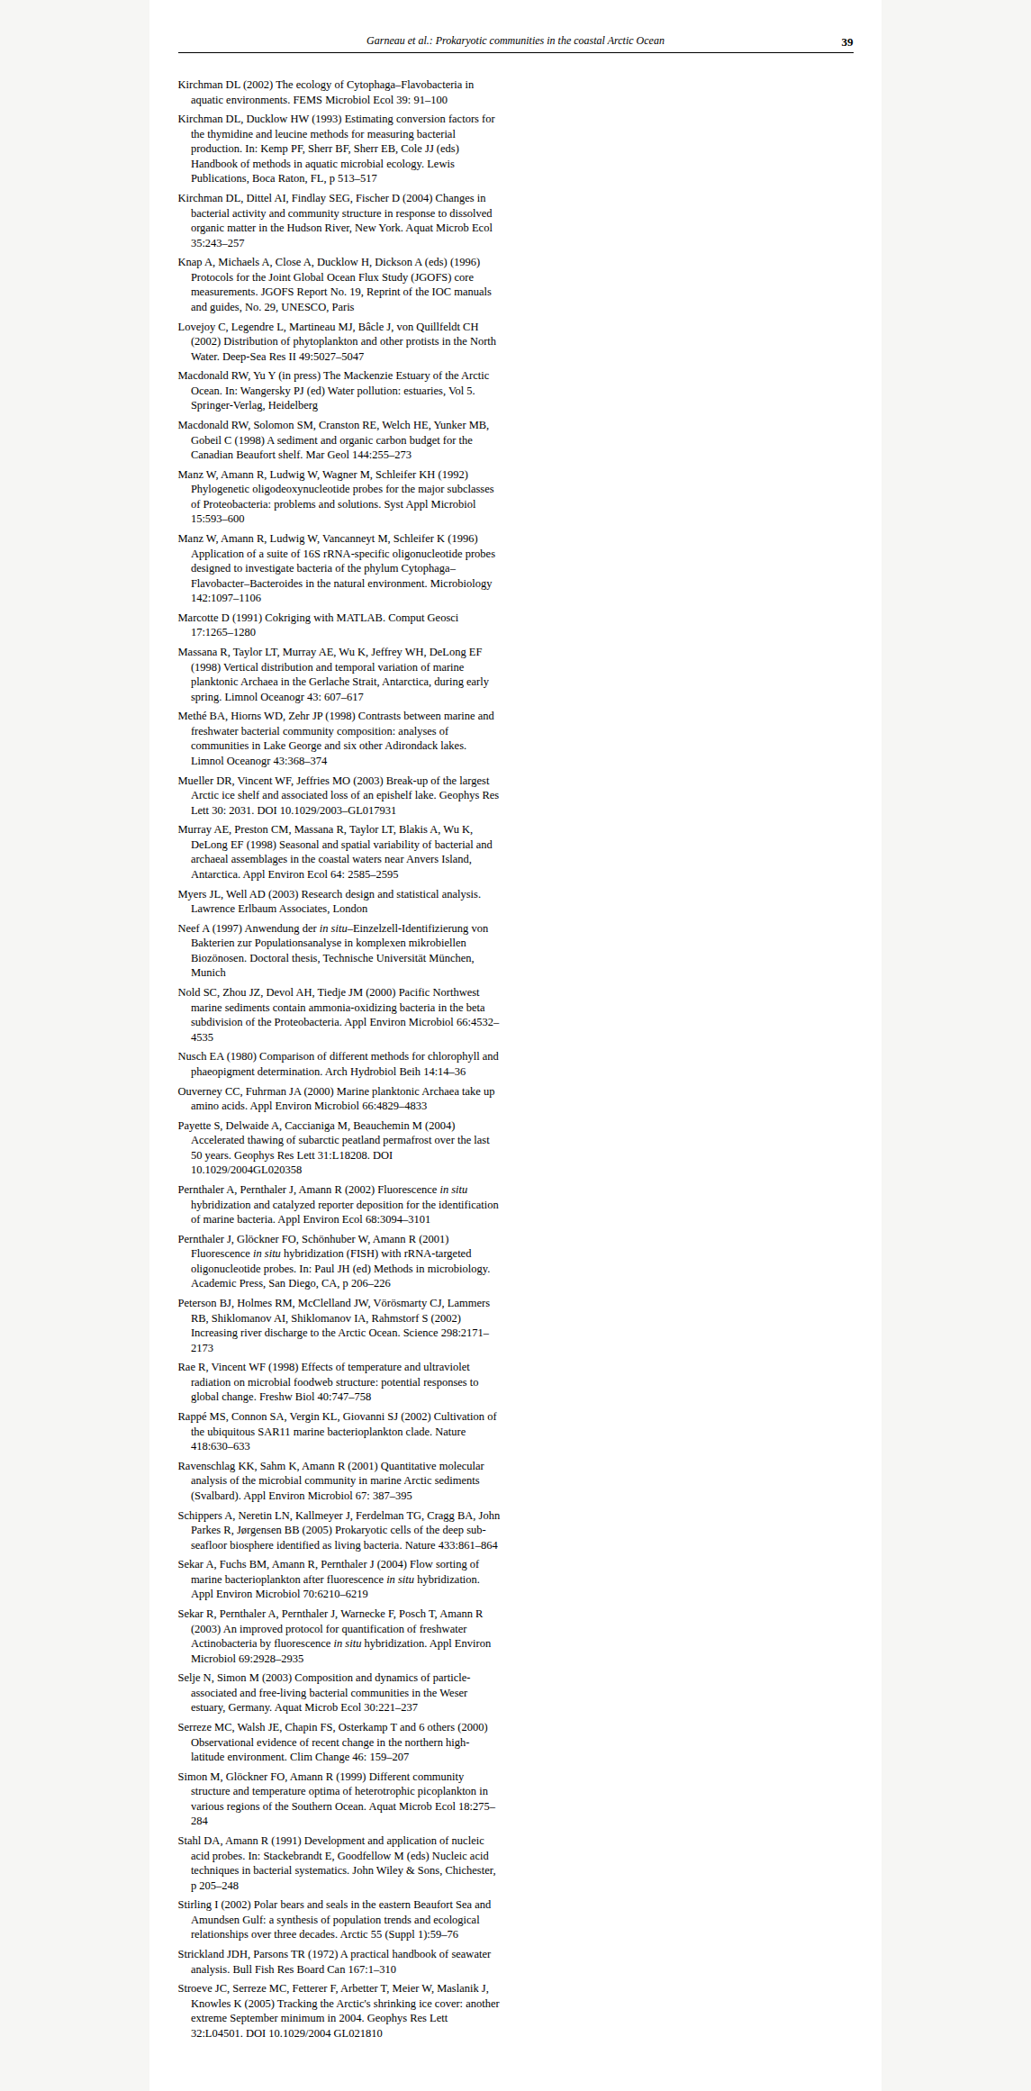Garneau et al.: Prokaryotic communities in the coastal Arctic Ocean 39
Kirchman DL (2002) The ecology of Cytophaga–Flavobacteria in aquatic environments. FEMS Microbiol Ecol 39: 91–100
Kirchman DL, Ducklow HW (1993) Estimating conversion factors for the thymidine and leucine methods for measuring bacterial production. In: Kemp PF, Sherr BF, Sherr EB, Cole JJ (eds) Handbook of methods in aquatic microbial ecology. Lewis Publications, Boca Raton, FL, p 513–517
Kirchman DL, Dittel AI, Findlay SEG, Fischer D (2004) Changes in bacterial activity and community structure in response to dissolved organic matter in the Hudson River, New York. Aquat Microb Ecol 35:243–257
Knap A, Michaels A, Close A, Ducklow H, Dickson A (eds) (1996) Protocols for the Joint Global Ocean Flux Study (JGOFS) core measurements. JGOFS Report No. 19, Reprint of the IOC manuals and guides, No. 29, UNESCO, Paris
Lovejoy C, Legendre L, Martineau MJ, Bâcle J, von Quillfeldt CH (2002) Distribution of phytoplankton and other protists in the North Water. Deep-Sea Res II 49:5027–5047
Macdonald RW, Yu Y (in press) The Mackenzie Estuary of the Arctic Ocean. In: Wangersky PJ (ed) Water pollution: estuaries, Vol 5. Springer-Verlag, Heidelberg
Macdonald RW, Solomon SM, Cranston RE, Welch HE, Yunker MB, Gobeil C (1998) A sediment and organic carbon budget for the Canadian Beaufort shelf. Mar Geol 144:255–273
Manz W, Amann R, Ludwig W, Wagner M, Schleifer KH (1992) Phylogenetic oligodeoxynucleotide probes for the major subclasses of Proteobacteria: problems and solutions. Syst Appl Microbiol 15:593–600
Manz W, Amann R, Ludwig W, Vancanneyt M, Schleifer K (1996) Application of a suite of 16S rRNA-specific oligonucleotide probes designed to investigate bacteria of the phylum Cytophaga–Flavobacter–Bacteroides in the natural environment. Microbiology 142:1097–1106
Marcotte D (1991) Cokriging with MATLAB. Comput Geosci 17:1265–1280
Massana R, Taylor LT, Murray AE, Wu K, Jeffrey WH, DeLong EF (1998) Vertical distribution and temporal variation of marine planktonic Archaea in the Gerlache Strait, Antarctica, during early spring. Limnol Oceanogr 43: 607–617
Methé BA, Hiorns WD, Zehr JP (1998) Contrasts between marine and freshwater bacterial community composition: analyses of communities in Lake George and six other Adirondack lakes. Limnol Oceanogr 43:368–374
Mueller DR, Vincent WF, Jeffries MO (2003) Break-up of the largest Arctic ice shelf and associated loss of an epishelf lake. Geophys Res Lett 30: 2031. DOI 10.1029/2003–GL017931
Murray AE, Preston CM, Massana R, Taylor LT, Blakis A, Wu K, DeLong EF (1998) Seasonal and spatial variability of bacterial and archaeal assemblages in the coastal waters near Anvers Island, Antarctica. Appl Environ Ecol 64: 2585–2595
Myers JL, Well AD (2003) Research design and statistical analysis. Lawrence Erlbaum Associates, London
Neef A (1997) Anwendung der in situ–Einzelzell-Identifizierung von Bakterien zur Populationsanalyse in komplexen mikrobiellen Biozönosen. Doctoral thesis, Technische Universität München, Munich
Nold SC, Zhou JZ, Devol AH, Tiedje JM (2000) Pacific Northwest marine sediments contain ammonia-oxidizing bacteria in the beta subdivision of the Proteobacteria. Appl Environ Microbiol 66:4532–4535
Nusch EA (1980) Comparison of different methods for chlorophyll and phaeopigment determination. Arch Hydrobiol Beih 14:14–36
Ouverney CC, Fuhrman JA (2000) Marine planktonic Archaea take up amino acids. Appl Environ Microbiol 66:4829–4833
Payette S, Delwaide A, Caccianiga M, Beauchemin M (2004) Accelerated thawing of subarctic peatland permafrost over the last 50 years. Geophys Res Lett 31:L18208. DOI 10.1029/2004GL020358
Pernthaler A, Pernthaler J, Amann R (2002) Fluorescence in situ hybridization and catalyzed reporter deposition for the identification of marine bacteria. Appl Environ Ecol 68:3094–3101
Pernthaler J, Glöckner FO, Schönhuber W, Amann R (2001) Fluorescence in situ hybridization (FISH) with rRNA-targeted oligonucleotide probes. In: Paul JH (ed) Methods in microbiology. Academic Press, San Diego, CA, p 206–226
Peterson BJ, Holmes RM, McClelland JW, Vörösmarty CJ, Lammers RB, Shiklomanov AI, Shiklomanov IA, Rahmstorf S (2002) Increasing river discharge to the Arctic Ocean. Science 298:2171–2173
Rae R, Vincent WF (1998) Effects of temperature and ultraviolet radiation on microbial foodweb structure: potential responses to global change. Freshw Biol 40:747–758
Rappé MS, Connon SA, Vergin KL, Giovanni SJ (2002) Cultivation of the ubiquitous SAR11 marine bacterioplankton clade. Nature 418:630–633
Ravenschlag KK, Sahm K, Amann R (2001) Quantitative molecular analysis of the microbial community in marine Arctic sediments (Svalbard). Appl Environ Microbiol 67: 387–395
Schippers A, Neretin LN, Kallmeyer J, Ferdelman TG, Cragg BA, John Parkes R, Jørgensen BB (2005) Prokaryotic cells of the deep sub-seafloor biosphere identified as living bacteria. Nature 433:861–864
Sekar A, Fuchs BM, Amann R, Pernthaler J (2004) Flow sorting of marine bacterioplankton after fluorescence in situ hybridization. Appl Environ Microbiol 70:6210–6219
Sekar R, Pernthaler A, Pernthaler J, Warnecke F, Posch T, Amann R (2003) An improved protocol for quantification of freshwater Actinobacteria by fluorescence in situ hybridization. Appl Environ Microbiol 69:2928–2935
Selje N, Simon M (2003) Composition and dynamics of particle-associated and free-living bacterial communities in the Weser estuary, Germany. Aquat Microb Ecol 30:221–237
Serreze MC, Walsh JE, Chapin FS, Osterkamp T and 6 others (2000) Observational evidence of recent change in the northern high-latitude environment. Clim Change 46: 159–207
Simon M, Glöckner FO, Amann R (1999) Different community structure and temperature optima of heterotrophic picoplankton in various regions of the Southern Ocean. Aquat Microb Ecol 18:275–284
Stahl DA, Amann R (1991) Development and application of nucleic acid probes. In: Stackebrandt E, Goodfellow M (eds) Nucleic acid techniques in bacterial systematics. John Wiley & Sons, Chichester, p 205–248
Stirling I (2002) Polar bears and seals in the eastern Beaufort Sea and Amundsen Gulf: a synthesis of population trends and ecological relationships over three decades. Arctic 55 (Suppl 1):59–76
Strickland JDH, Parsons TR (1972) A practical handbook of seawater analysis. Bull Fish Res Board Can 167:1–310
Stroeve JC, Serreze MC, Fetterer F, Arbetter T, Meier W, Maslanik J, Knowles K (2005) Tracking the Arctic's shrinking ice cover: another extreme September minimum in 2004. Geophys Res Lett 32:L04501. DOI 10.1029/2004 GL021810